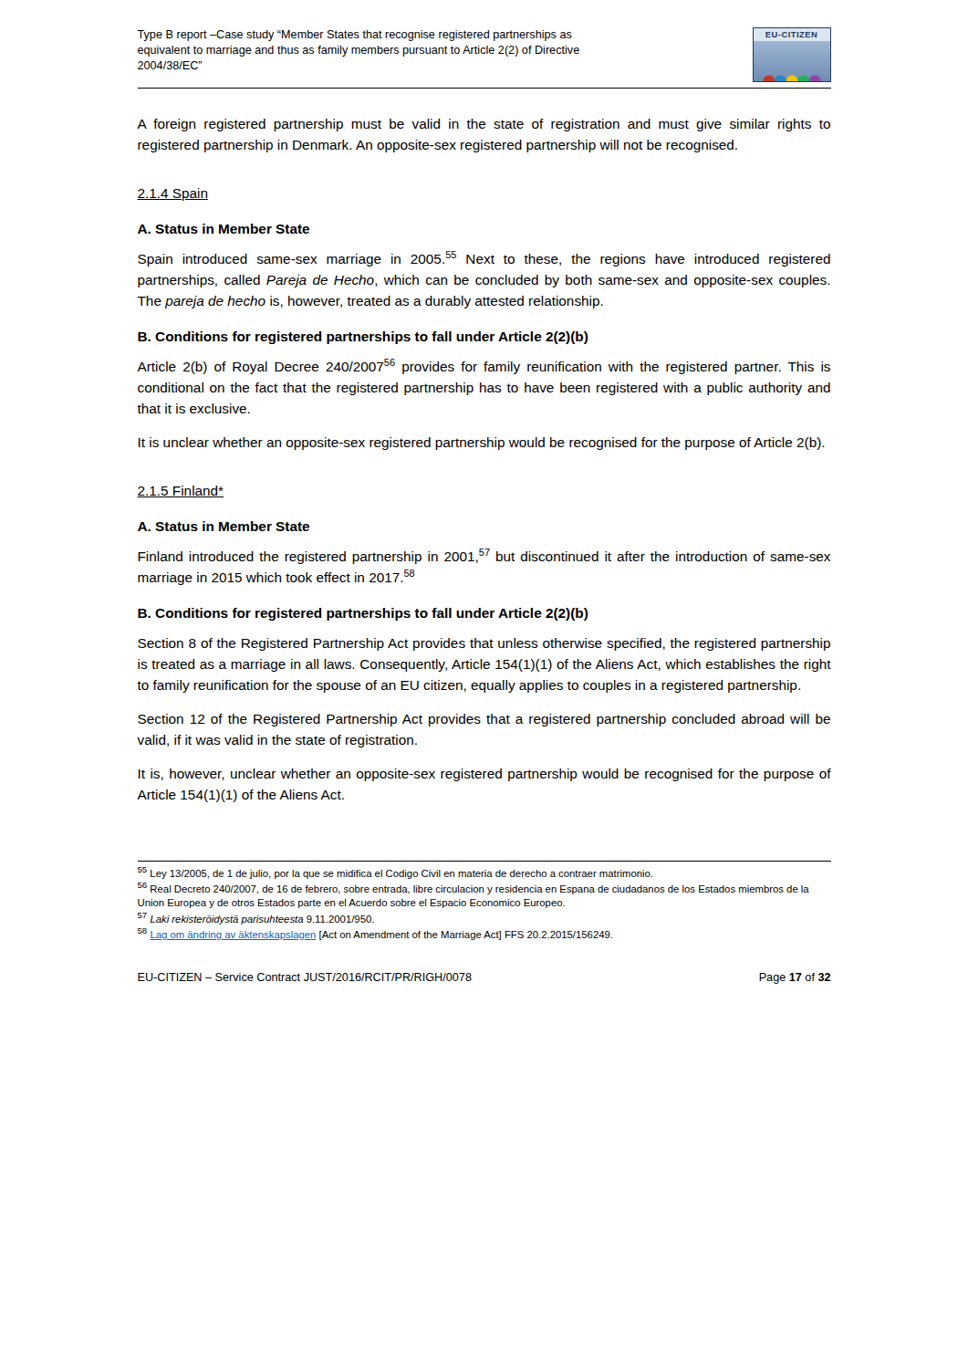Type B report –Case study “Member States that recognise registered partnerships as
equivalent to marriage and thus as family members pursuant to Article 2(2) of Directive
2004/38/EC”
EU-CITIZEN
A foreign registered partnership must be valid in the state of registration and must give similar rights to registered partnership in Denmark. An opposite-sex registered partnership will not be recognised.
2.1.4 Spain
A. Status in Member State
Spain introduced same-sex marriage in 2005.55 Next to these, the regions have introduced registered partnerships, called Pareja de Hecho, which can be concluded by both same-sex and opposite-sex couples. The pareja de hecho is, however, treated as a durably attested relationship.
B. Conditions for registered partnerships to fall under Article 2(2)(b)
Article 2(b) of Royal Decree 240/200756 provides for family reunification with the registered partner. This is conditional on the fact that the registered partnership has to have been registered with a public authority and that it is exclusive.
It is unclear whether an opposite-sex registered partnership would be recognised for the purpose of Article 2(b).
2.1.5 Finland*
A. Status in Member State
Finland introduced the registered partnership in 2001,57 but discontinued it after the introduction of same-sex marriage in 2015 which took effect in 2017.58
B. Conditions for registered partnerships to fall under Article 2(2)(b)
Section 8 of the Registered Partnership Act provides that unless otherwise specified, the registered partnership is treated as a marriage in all laws. Consequently, Article 154(1)(1) of the Aliens Act, which establishes the right to family reunification for the spouse of an EU citizen, equally applies to couples in a registered partnership.
Section 12 of the Registered Partnership Act provides that a registered partnership concluded abroad will be valid, if it was valid in the state of registration.
It is, however, unclear whether an opposite-sex registered partnership would be recognised for the purpose of Article 154(1)(1) of the Aliens Act.
55 Ley 13/2005, de 1 de julio, por la que se midifica el Codigo Civil en materia de derecho a contraer matrimonio.
56 Real Decreto 240/2007, de 16 de febrero, sobre entrada, libre circulacion y residencia en Espana de ciudadanos de los Estados miembros de la Union Europea y de otros Estados parte en el Acuerdo sobre el Espacio Economico Europeo.
57 Laki rekisteröidystä parisuhteesta 9.11.2001/950.
58 Lag om ändring av äktenskapslagen [Act on Amendment of the Marriage Act] FFS 20.2.2015/156249.
EU-CITIZEN – Service Contract JUST/2016/RCIT/PR/RIGH/0078
Page 17 of 32